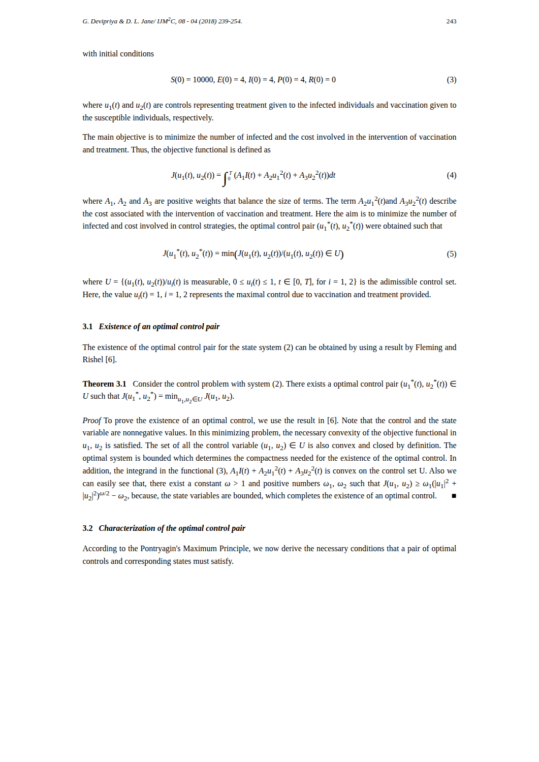G. Devipriya & D. L. Jane/ IJM2C, 08 - 04 (2018) 239-254. 243
with initial conditions
S(0) = 10000, E(0) = 4, I(0) = 4, P(0) = 4, R(0) = 0 (3)
where u1(t) and u2(t) are controls representing treatment given to the infected individuals and vaccination given to the susceptible individuals, respectively.
The main objective is to minimize the number of infected and the cost involved in the intervention of vaccination and treatment. Thus, the objective functional is defined as
J(u1(t), u2(t)) = ∫ T 0 (A1I(t) + A2u12(t) + A3u22(t))dt (4)
where A1, A2 and A3 are positive weights that balance the size of terms. The term A2u12(t)and A3u22(t) describe the cost associated with the intervention of vaccination and treatment. Here the aim is to minimize the number of infected and cost involved in control strategies, the optimal control pair (u1*(t), u2*(t)) were obtained such that
J(u1*(t), u2*(t)) = min(J(u1(t), u2(t))/(u1(t), u2(t)) ∈ U) (5)
where U = {(u1(t), u2(t))/ui(t) is measurable, 0 ≤ ui(t) ≤ 1, t ∈ [0, T], for i = 1, 2} is the adimissible control set. Here, the value ui(t) = 1, i = 1, 2 represents the maximal control due to vaccination and treatment provided.
3.1 Existence of an optimal control pair
The existence of the optimal control pair for the state system (2) can be obtained by using a result by Fleming and Rishel [6].
Theorem 3.1 Consider the control problem with system (2). There exists a optimal control pair (u1*(t), u2*(t)) ∈ U such that J(u1*, u2*) = minu1,u2∈U J(u1, u2).
Proof To prove the existence of an optimal control, we use the result in [6]. Note that the control and the state variable are nonnegative values. In this minimizing problem, the necessary convexity of the objective functional in u1, u2 is satisfied. The set of all the control variable (u1, u2) ∈ U is also convex and closed by definition. The optimal system is bounded which determines the compactness needed for the existence of the optimal control. In addition, the integrand in the functional (3), A1I(t) + A2u12(t) + A3u22(t) is convex on the control set U. Also we can easily see that, there exist a constant ω > 1 and positive numbers ω1, ω2 such that J(u1, u2) ≥ ω1(|u1|2 + |u2|2)ω/2 − ω2, because, the state variables are bounded, which completes the existence of an optimal control. ■
3.2 Characterization of the optimal control pair
According to the Pontryagin's Maximum Principle, we now derive the necessary conditions that a pair of optimal controls and corresponding states must satisfy.